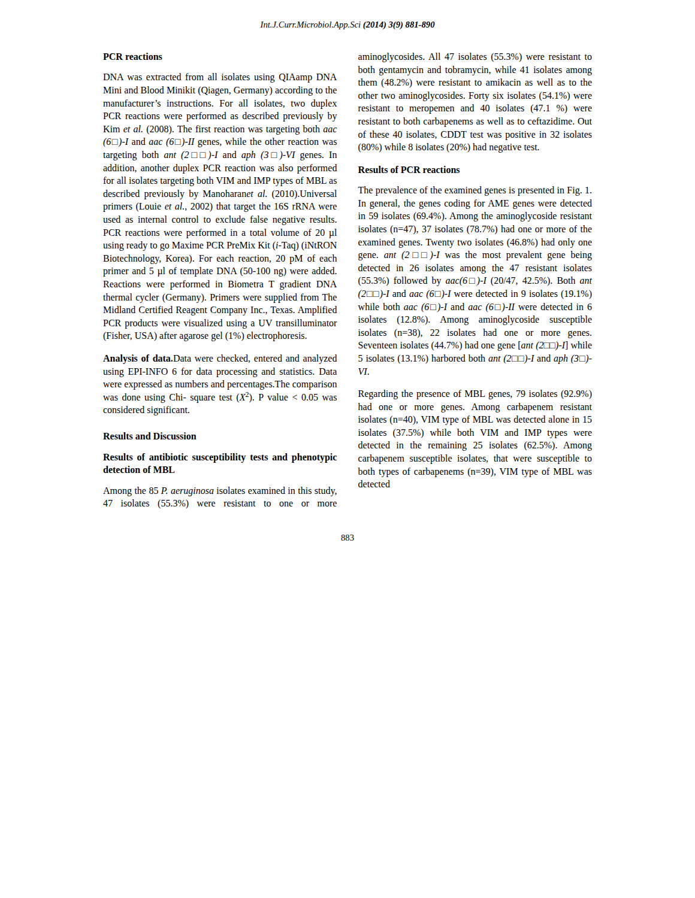Int.J.Curr.Microbiol.App.Sci (2014) 3(9) 881-890
PCR reactions
DNA was extracted from all isolates using QIAamp DNA Mini and Blood Minikit (Qiagen, Germany) according to the manufacturer’s instructions. For all isolates, two duplex PCR reactions were performed as described previously by Kim et al. (2008). The first reaction was targeting both aac (6□)-I and aac (6□)-II genes, while the other reaction was targeting both ant (2□□)-I and aph (3□)-VI genes. In addition, another duplex PCR reaction was also performed for all isolates targeting both VIM and IMP types of MBL as described previously by Manoharanet al. (2010).Universal primers (Louie et al., 2002) that target the 16S rRNA were used as internal control to exclude false negative results. PCR reactions were performed in a total volume of 20 µl using ready to go Maxime PCR PreMix Kit (i-Taq) (iNtRON Biotechnology, Korea). For each reaction, 20 pM of each primer and 5 µl of template DNA (50-100 ng) were added. Reactions were performed in Biometra T gradient DNA thermal cycler (Germany). Primers were supplied from The Midland Certified Reagent Company Inc., Texas. Amplified PCR products were visualized using a UV transilluminator (Fisher, USA) after agarose gel (1%) electrophoresis.
Analysis of data. Data were checked, entered and analyzed using EPI-INFO 6 for data processing and statistics. Data were expressed as numbers and percentages.The comparison was done using Chi- square test (X2). P value < 0.05 was considered significant.
Results and Discussion
Results of antibiotic susceptibility tests and phenotypic detection of MBL
Among the 85 P. aeruginosa isolates examined in this study, 47 isolates (55.3%) were resistant to one or more aminoglycosides. All 47 isolates (55.3%) were resistant to both gentamycin and tobramycin, while 41 isolates among them (48.2%) were resistant to amikacin as well as to the other two aminoglycosides. Forty six isolates (54.1%) were resistant to meropemen and 40 isolates (47.1 %) were resistant to both carbapenems as well as to ceftazidime. Out of these 40 isolates, CDDT test was positive in 32 isolates (80%) while 8 isolates (20%) had negative test.
Results of PCR reactions
The prevalence of the examined genes is presented in Fig. 1. In general, the genes coding for AME genes were detected in 59 isolates (69.4%). Among the aminoglycoside resistant isolates (n=47), 37 isolates (78.7%) had one or more of the examined genes. Twenty two isolates (46.8%) had only one gene. ant (2□□)-I was the most prevalent gene being detected in 26 isolates among the 47 resistant isolates (55.3%) followed by aac(6□)-I (20/47, 42.5%). Both ant (2□□)-I and aac (6□)-I were detected in 9 isolates (19.1%) while both aac (6□)-I and aac (6□)-II were detected in 6 isolates (12.8%). Among aminoglycoside susceptible isolates (n=38), 22 isolates had one or more genes. Seventeen isolates (44.7%) had one gene [ant (2□□)-I] while 5 isolates (13.1%) harbored both ant (2□□)-I and aph (3□)-VI.
Regarding the presence of MBL genes, 79 isolates (92.9%) had one or more genes. Among carbapenem resistant isolates (n=40), VIM type of MBL was detected alone in 15 isolates (37.5%) while both VIM and IMP types were detected in the remaining 25 isolates (62.5%). Among carbapenem susceptible isolates, that were susceptible to both types of carbapenems (n=39), VIM type of MBL was detected
883